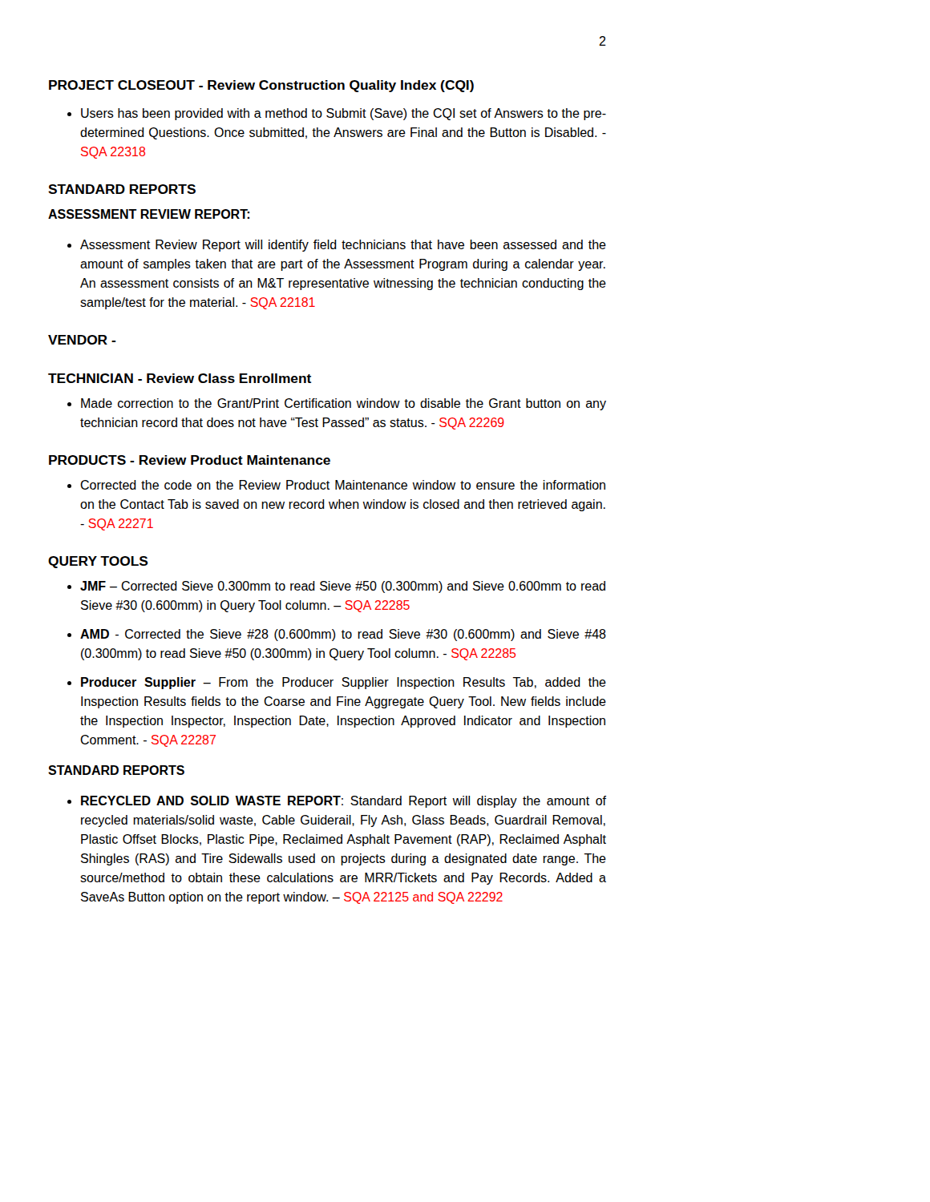2
PROJECT CLOSEOUT - Review Construction Quality Index (CQI)
Users has been provided with a method to Submit (Save) the CQI set of Answers to the pre-determined Questions. Once submitted, the Answers are Final and the Button is Disabled. - SQA 22318
STANDARD REPORTS
ASSESSMENT REVIEW REPORT:
Assessment Review Report will identify field technicians that have been assessed and the amount of samples taken that are part of the Assessment Program during a calendar year. An assessment consists of an M&T representative witnessing the technician conducting the sample/test for the material. - SQA 22181
VENDOR -
TECHNICIAN - Review Class Enrollment
Made correction to the Grant/Print Certification window to disable the Grant button on any technician record that does not have “Test Passed” as status. - SQA 22269
PRODUCTS - Review Product Maintenance
Corrected the code on the Review Product Maintenance window to ensure the information on the Contact Tab is saved on new record when window is closed and then retrieved again. - SQA 22271
QUERY TOOLS
JMF – Corrected Sieve 0.300mm to read Sieve #50 (0.300mm) and Sieve 0.600mm to read Sieve #30 (0.600mm) in Query Tool column. – SQA 22285
AMD - Corrected the Sieve #28 (0.600mm) to read Sieve #30 (0.600mm) and Sieve #48 (0.300mm) to read Sieve #50 (0.300mm) in Query Tool column. - SQA 22285
Producer Supplier – From the Producer Supplier Inspection Results Tab, added the Inspection Results fields to the Coarse and Fine Aggregate Query Tool. New fields include the Inspection Inspector, Inspection Date, Inspection Approved Indicator and Inspection Comment. - SQA 22287
STANDARD REPORTS
RECYCLED AND SOLID WASTE REPORT: Standard Report will display the amount of recycled materials/solid waste, Cable Guiderail, Fly Ash, Glass Beads, Guardrail Removal, Plastic Offset Blocks, Plastic Pipe, Reclaimed Asphalt Pavement (RAP), Reclaimed Asphalt Shingles (RAS) and Tire Sidewalls used on projects during a designated date range. The source/method to obtain these calculations are MRR/Tickets and Pay Records. Added a SaveAs Button option on the report window. – SQA 22125 and SQA 22292